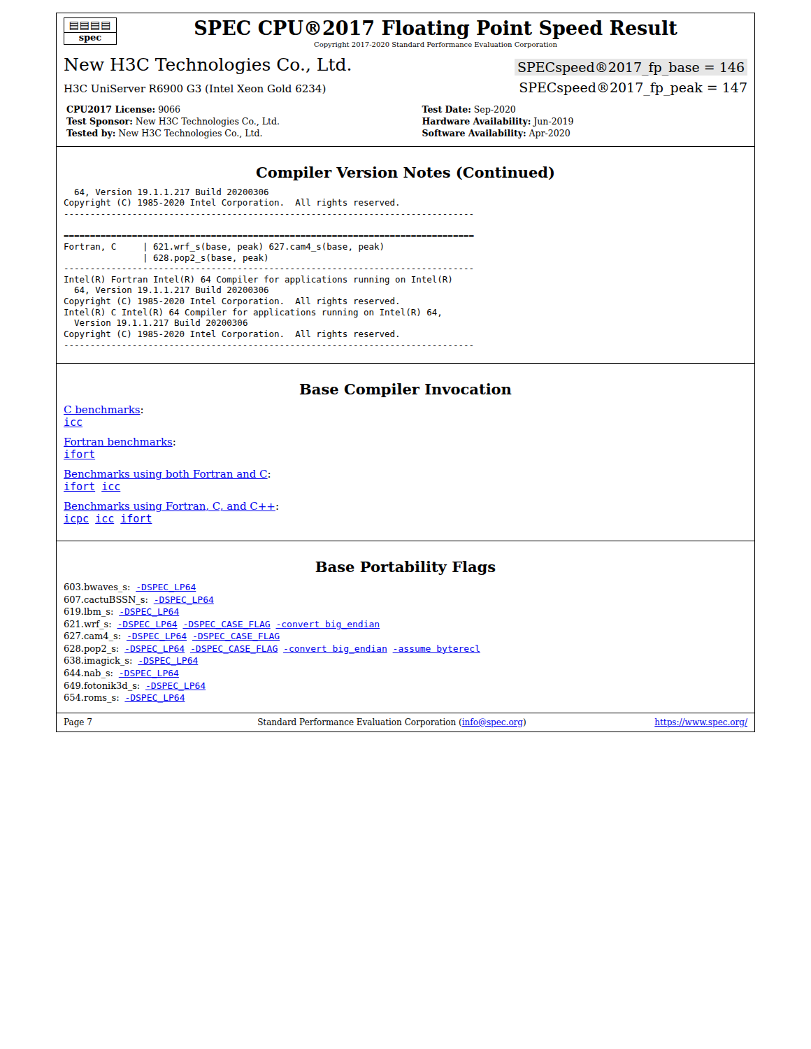▤▤▤▤ spec
SPEC CPU®2017 Floating Point Speed Result
Copyright 2017-2020 Standard Performance Evaluation Corporation
New H3C Technologies Co., Ltd.
SPECspeed®2017_fp_base = 146
H3C UniServer R6900 G3 (Intel Xeon Gold 6234)
SPECspeed®2017_fp_peak = 147
| CPU2017 License: 9066 | Test Date: Sep-2020 |
| Test Sponsor: New H3C Technologies Co., Ltd. | Hardware Availability: Jun-2019 |
| Tested by: New H3C Technologies Co., Ltd. | Software Availability: Apr-2020 |
Compiler Version Notes (Continued)
  64, Version 19.1.1.217 Build 20200306
Copyright (C) 1985-2020 Intel Corporation.  All rights reserved.
------------------------------------------------------------------------------

==============================================================================
Fortran, C     | 621.wrf_s(base, peak) 627.cam4_s(base, peak)
               | 628.pop2_s(base, peak)
------------------------------------------------------------------------------
Intel(R) Fortran Intel(R) 64 Compiler for applications running on Intel(R)
  64, Version 19.1.1.217 Build 20200306
Copyright (C) 1985-2020 Intel Corporation.  All rights reserved.
Intel(R) C Intel(R) 64 Compiler for applications running on Intel(R) 64,
  Version 19.1.1.217 Build 20200306
Copyright (C) 1985-2020 Intel Corporation.  All rights reserved.
------------------------------------------------------------------------------
Base Compiler Invocation
C benchmarks:
icc
Fortran benchmarks:
ifort
Benchmarks using both Fortran and C:
ifort icc
Benchmarks using Fortran, C, and C++:
icpc icc ifort
Base Portability Flags
603.bwaves_s: -DSPEC_LP64
607.cactuBSSN_s: -DSPEC_LP64
619.lbm_s: -DSPEC_LP64
621.wrf_s: -DSPEC_LP64 -DSPEC_CASE_FLAG -convert big_endian
627.cam4_s: -DSPEC_LP64 -DSPEC_CASE_FLAG
628.pop2_s: -DSPEC_LP64 -DSPEC_CASE_FLAG -convert big_endian -assume byterecl
638.imagick_s: -DSPEC_LP64
644.nab_s: -DSPEC_LP64
649.fotonik3d_s: -DSPEC_LP64
654.roms_s: -DSPEC_LP64
Page 7
Standard Performance Evaluation Corporation (info@spec.org)
https://www.spec.org/